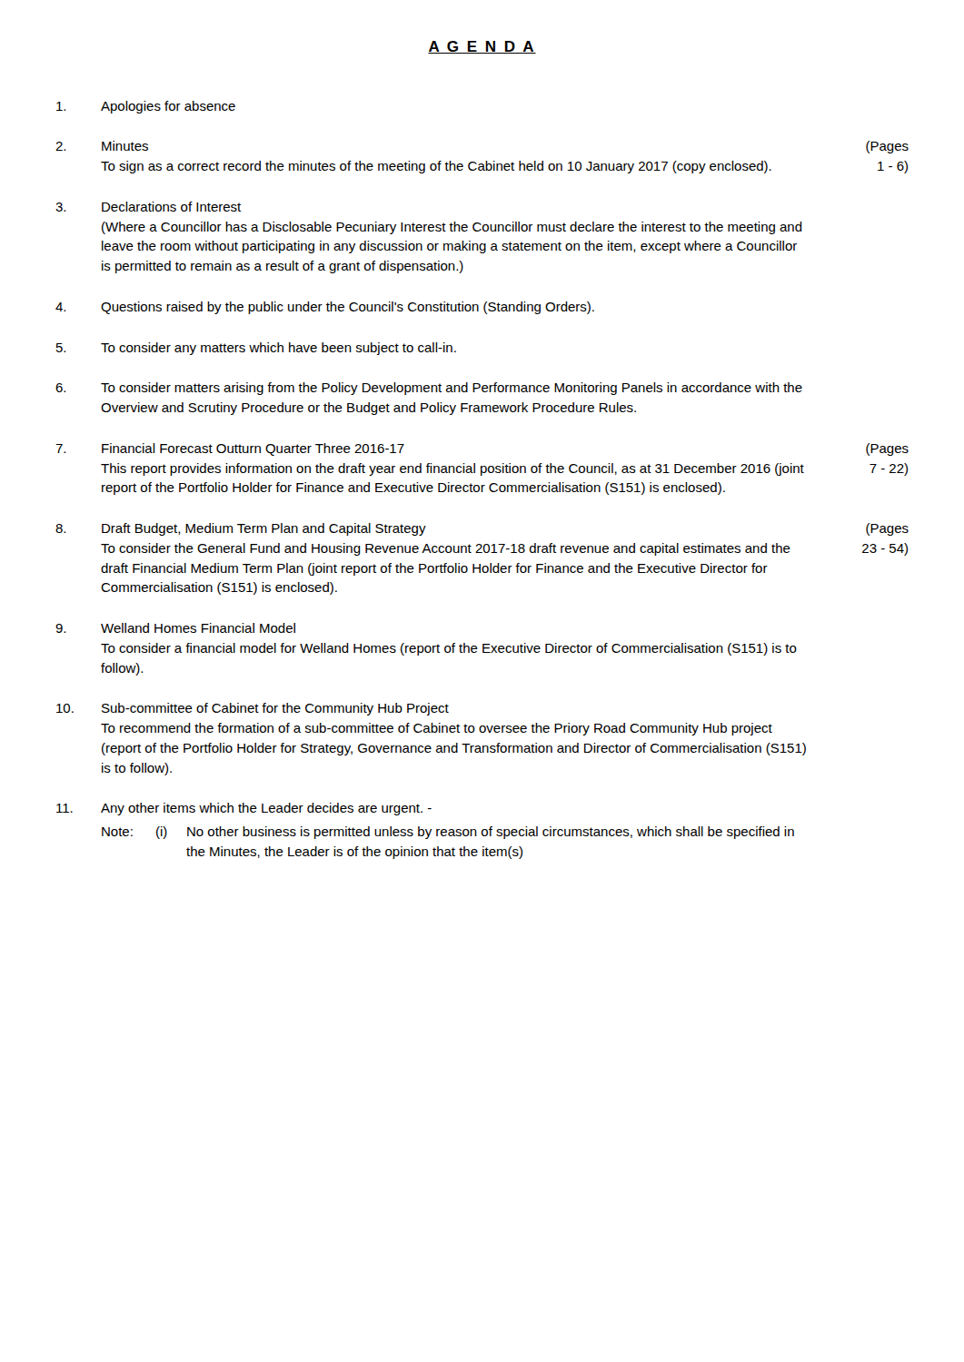A G E N D A
| 1. | Apologies for absence | |
| 2. | Minutes To sign as a correct record the minutes of the meeting of the Cabinet held on 10 January 2017 (copy enclosed). | (Pages 1 - 6) |
| 3. | Declarations of Interest (Where a Councillor has a Disclosable Pecuniary Interest the Councillor must declare the interest to the meeting and leave the room without participating in any discussion or making a statement on the item, except where a Councillor is permitted to remain as a result of a grant of dispensation.) | |
| 4. | Questions raised by the public under the Council's Constitution (Standing Orders). | |
| 5. | To consider any matters which have been subject to call-in. | |
| 6. | To consider matters arising from the Policy Development and Performance Monitoring Panels in accordance with the Overview and Scrutiny Procedure or the Budget and Policy Framework Procedure Rules. | |
| 7. | Financial Forecast Outturn Quarter Three 2016-17 This report provides information on the draft year end financial position of the Council, as at 31 December 2016 (joint report of the Portfolio Holder for Finance and Executive Director Commercialisation (S151) is enclosed). | (Pages 7 - 22) |
| 8. | Draft Budget, Medium Term Plan and Capital Strategy To consider the General Fund and Housing Revenue Account 2017-18 draft revenue and capital estimates and the draft Financial Medium Term Plan (joint report of the Portfolio Holder for Finance and the Executive Director for Commercialisation (S151) is enclosed). | (Pages 23 - 54) |
| 9. | Welland Homes Financial Model To consider a financial model for Welland Homes (report of the Executive Director of Commercialisation (S151) is to follow). | |
| 10. | Sub-committee of Cabinet for the Community Hub Project To recommend the formation of a sub-committee of Cabinet to oversee the Priory Road Community Hub project (report of the Portfolio Holder for Strategy, Governance and Transformation and Director of Commercialisation (S151) is to follow). | |
| 11. | Any other items which the Leader decides are urgent. - / Note: / (i) / No other business is permitted unless by reason of special circumstances, which shall be specified in the Minutes, the Leader is of the opinion that the item(s) / | |